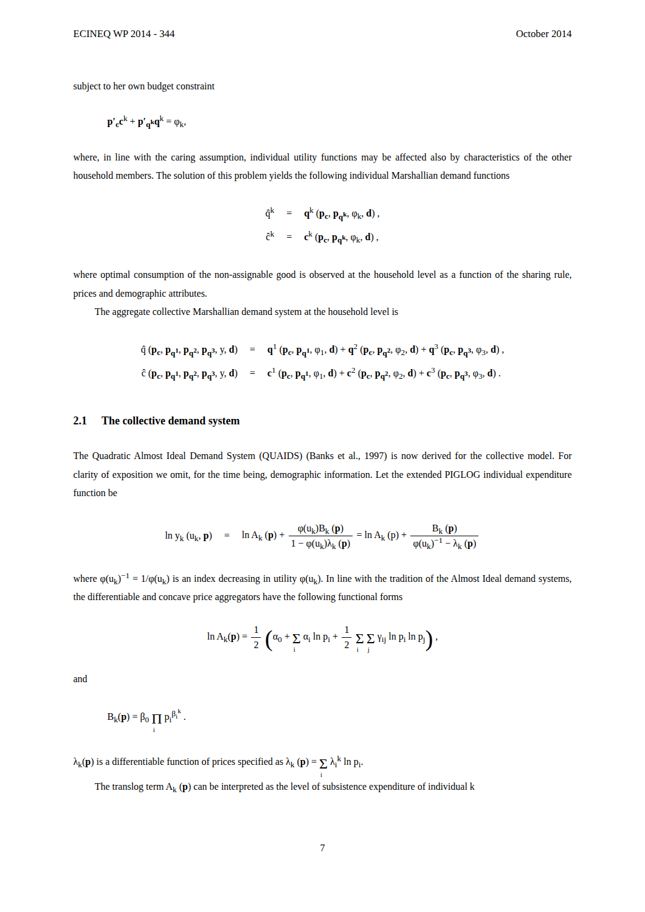ECINEQ WP 2014 - 344
October 2014
subject to her own budget constraint
p′cck + p′qkqk = φk,
where, in line with the caring assumption, individual utility functions may be affected also by characteristics of the other household members. The solution of this problem yields the following individual Marshallian demand functions
| q̂ k | = | q k ( p c , p q k , φ k , d ) , |
| ĉ k | = | c k ( p c , p q k , φ k , d ) , |
where optimal consumption of the non-assignable good is observed at the household level as a function of the sharing rule, prices and demographic attributes.
The aggregate collective Marshallian demand system at the household level is
| q̂ ( p c , p q 1 , p q 2 , p q 3 , y, d ) | = | q 1 ( p c , p q 1 , φ 1 , d ) + q 2 ( p c , p q 2 , φ 2 , d ) + q 3 ( p c , p q 3 , φ 3 , d ) , |
| ĉ ( p c , p q 1 , p q 2 , p q 3 , y, d ) | = | c 1 ( p c , p q 1 , φ 1 , d ) + c 2 ( p c , p q 2 , φ 2 , d ) + c 3 ( p c , p q 3 , φ 3 , d ) . |
2.1 The collective demand system
The Quadratic Almost Ideal Demand System (QUAIDS) (Banks et al., 1997) is now derived for the collective model. For clarity of exposition we omit, for the time being, demographic information. Let the extended PIGLOG individual expenditure function be
| ln y k (u k , p ) | = | ln A k ( p ) + φ(u k )B k ( p ) 1 − φ(u k )λ k ( p ) = ln A k (p) + B k ( p ) φ(u k ) −1 − λ k ( p ) |
where φ(uk)−1 = 1/φ(uk) is an index decreasing in utility φ(uk). In line with the tradition of the Almost Ideal demand systems, the differentiable and concave price aggregators have the following functional forms
ln Ak(p) = 12 (α0 + Σi αi ln pi + 12 Σi Σj γij ln pi ln pj) ,
and
Bk(p) = β0 Πi piβik .
λk(p) is a differentiable function of prices specified as λk (p) = Σi λik ln pi.
The translog term Ak (p) can be interpreted as the level of subsistence expenditure of individual k
7